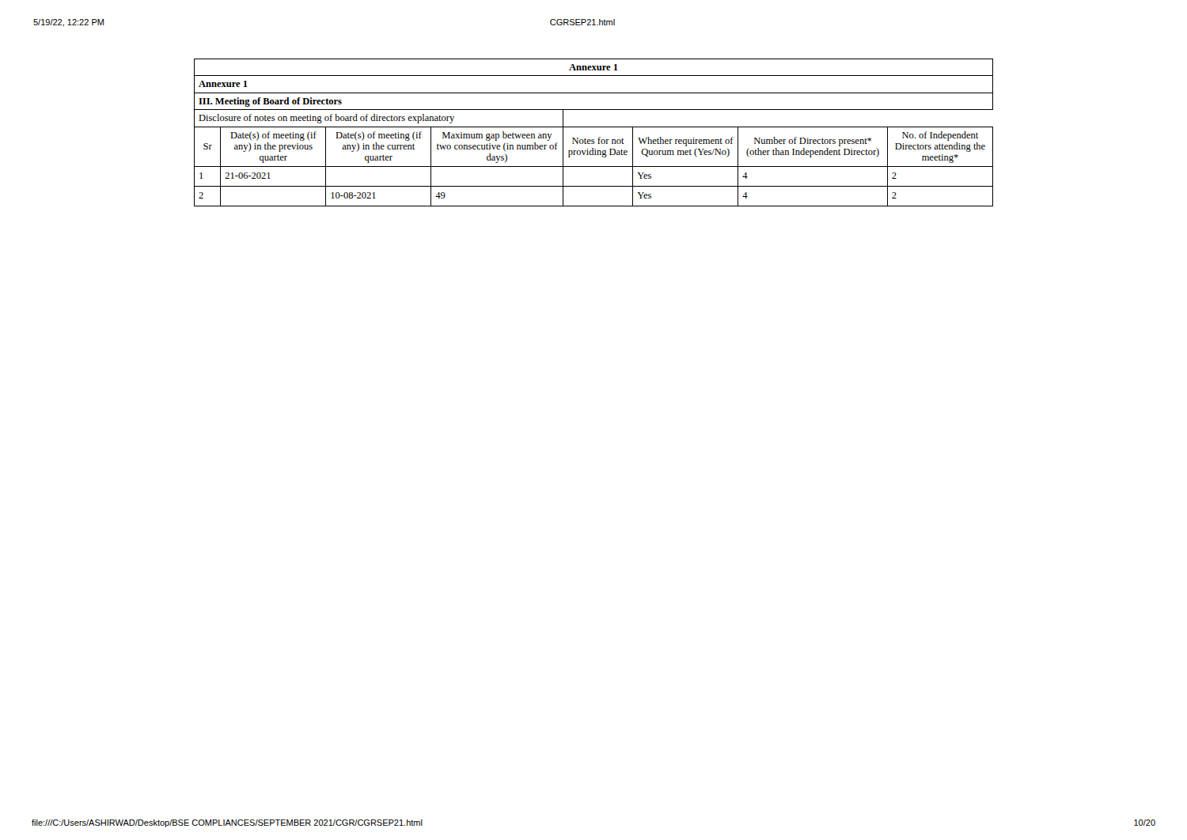5/19/22, 12:22 PM
CGRSEP21.html
| Annexure 1 |
| Annexure 1 |
| III. Meeting of Board of Directors |
| Disclosure of notes on meeting of board of directors explanatory | |
| Sr | Date(s) of meeting (if any) in the previous quarter | Date(s) of meeting (if any) in the current quarter | Maximum gap between any two consecutive (in number of days) | Notes for not providing Date | Whether requirement of Quorum met (Yes/No) | Number of Directors present* (other than Independent Director) | No. of Independent Directors attending the meeting* |
| 1 | 21-06-2021 | | | | Yes | 4 | 2 |
| 2 | | 10-08-2021 | 49 | | Yes | 4 | 2 |
file:///C:/Users/ASHIRWAD/Desktop/BSE COMPLIANCES/SEPTEMBER 2021/CGR/CGRSEP21.html
10/20